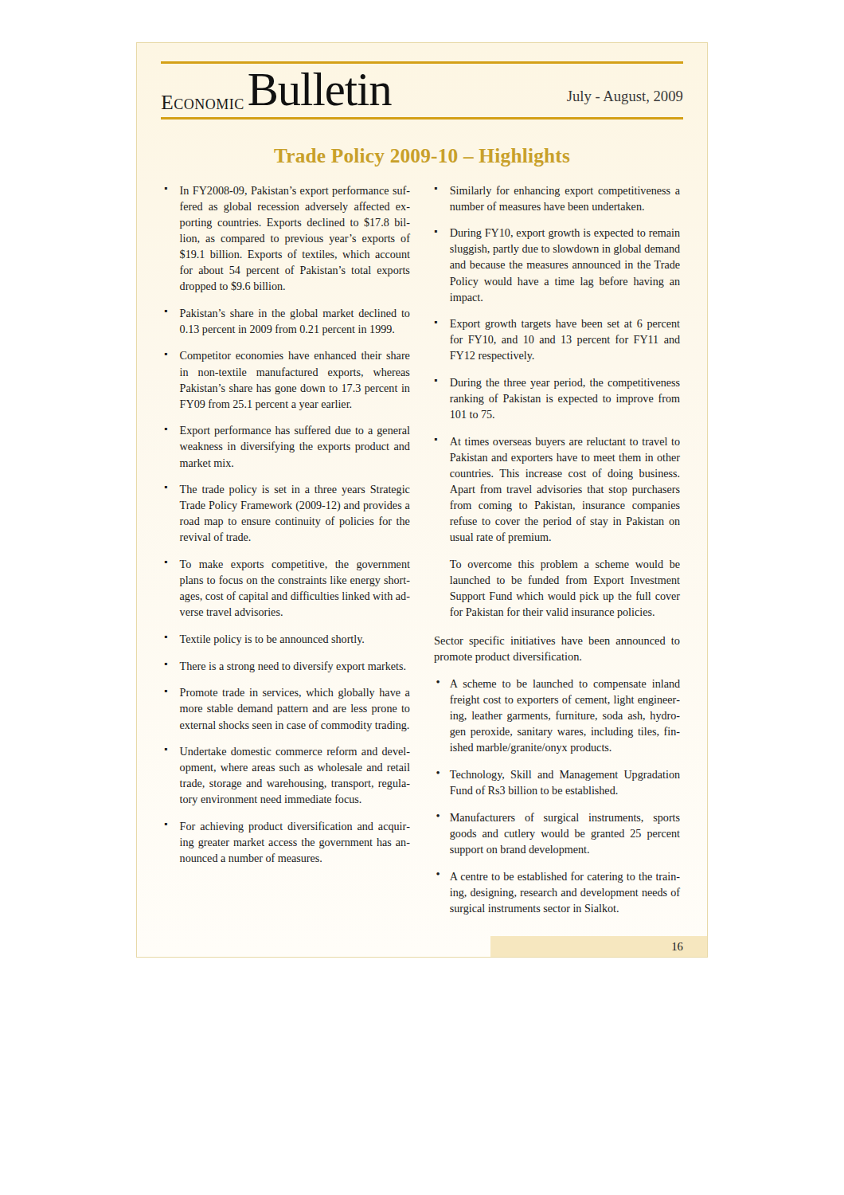Economic Bulletin
July - August, 2009
Trade Policy 2009-10 – Highlights
In FY2008-09, Pakistan’s export performance suffered as global recession adversely affected exporting countries. Exports declined to $17.8 billion, as compared to previous year’s exports of $19.1 billion. Exports of textiles, which account for about 54 percent of Pakistan’s total exports dropped to $9.6 billion.
Pakistan’s share in the global market declined to 0.13 percent in 2009 from 0.21 percent in 1999.
Competitor economies have enhanced their share in non-textile manufactured exports, whereas Pakistan’s share has gone down to 17.3 percent in FY09 from 25.1 percent a year earlier.
Export performance has suffered due to a general weakness in diversifying the exports product and market mix.
The trade policy is set in a three years Strategic Trade Policy Framework (2009-12) and provides a road map to ensure continuity of policies for the revival of trade.
To make exports competitive, the government plans to focus on the constraints like energy shortages, cost of capital and difficulties linked with adverse travel advisories.
Textile policy is to be announced shortly.
There is a strong need to diversify export markets.
Promote trade in services, which globally have a more stable demand pattern and are less prone to external shocks seen in case of commodity trading.
Undertake domestic commerce reform and development, where areas such as wholesale and retail trade, storage and warehousing, transport, regulatory environment need immediate focus.
For achieving product diversification and acquiring greater market access the government has announced a number of measures.
Similarly for enhancing export competitiveness a number of measures have been undertaken.
During FY10, export growth is expected to remain sluggish, partly due to slowdown in global demand and because the measures announced in the Trade Policy would have a time lag before having an impact.
Export growth targets have been set at 6 percent for FY10, and 10 and 13 percent for FY11 and FY12 respectively.
During the three year period, the competitiveness ranking of Pakistan is expected to improve from 101 to 75.
At times overseas buyers are reluctant to travel to Pakistan and exporters have to meet them in other countries. This increase cost of doing business. Apart from travel advisories that stop purchasers from coming to Pakistan, insurance companies refuse to cover the period of stay in Pakistan on usual rate of premium.
To overcome this problem a scheme would be launched to be funded from Export Investment Support Fund which would pick up the full cover for Pakistan for their valid insurance policies.
Sector specific initiatives have been announced to promote product diversification.
A scheme to be launched to compensate inland freight cost to exporters of cement, light engineering, leather garments, furniture, soda ash, hydrogen peroxide, sanitary wares, including tiles, finished marble/granite/onyx products.
Technology, Skill and Management Upgradation Fund of Rs3 billion to be established.
Manufacturers of surgical instruments, sports goods and cutlery would be granted 25 percent support on brand development.
A centre to be established for catering to the training, designing, research and development needs of surgical instruments sector in Sialkot.
16